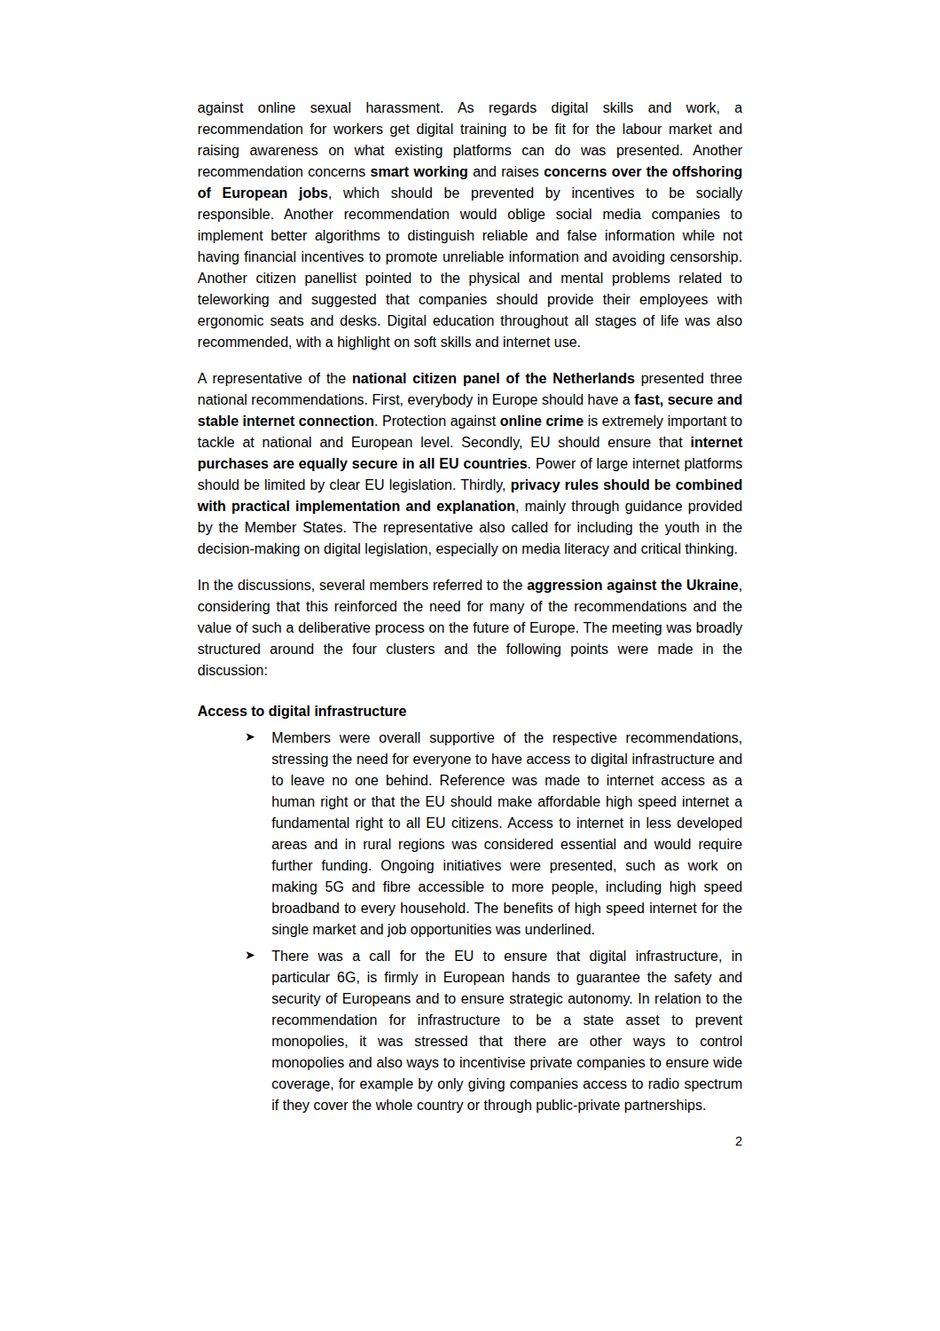against online sexual harassment. As regards digital skills and work, a recommendation for workers get digital training to be fit for the labour market and raising awareness on what existing platforms can do was presented. Another recommendation concerns smart working and raises concerns over the offshoring of European jobs, which should be prevented by incentives to be socially responsible. Another recommendation would oblige social media companies to implement better algorithms to distinguish reliable and false information while not having financial incentives to promote unreliable information and avoiding censorship. Another citizen panellist pointed to the physical and mental problems related to teleworking and suggested that companies should provide their employees with ergonomic seats and desks. Digital education throughout all stages of life was also recommended, with a highlight on soft skills and internet use.
A representative of the national citizen panel of the Netherlands presented three national recommendations. First, everybody in Europe should have a fast, secure and stable internet connection. Protection against online crime is extremely important to tackle at national and European level. Secondly, EU should ensure that internet purchases are equally secure in all EU countries. Power of large internet platforms should be limited by clear EU legislation. Thirdly, privacy rules should be combined with practical implementation and explanation, mainly through guidance provided by the Member States. The representative also called for including the youth in the decision-making on digital legislation, especially on media literacy and critical thinking.
In the discussions, several members referred to the aggression against the Ukraine, considering that this reinforced the need for many of the recommendations and the value of such a deliberative process on the future of Europe. The meeting was broadly structured around the four clusters and the following points were made in the discussion:
Access to digital infrastructure
Members were overall supportive of the respective recommendations, stressing the need for everyone to have access to digital infrastructure and to leave no one behind. Reference was made to internet access as a human right or that the EU should make affordable high speed internet a fundamental right to all EU citizens. Access to internet in less developed areas and in rural regions was considered essential and would require further funding. Ongoing initiatives were presented, such as work on making 5G and fibre accessible to more people, including high speed broadband to every household. The benefits of high speed internet for the single market and job opportunities was underlined.
There was a call for the EU to ensure that digital infrastructure, in particular 6G, is firmly in European hands to guarantee the safety and security of Europeans and to ensure strategic autonomy. In relation to the recommendation for infrastructure to be a state asset to prevent monopolies, it was stressed that there are other ways to control monopolies and also ways to incentivise private companies to ensure wide coverage, for example by only giving companies access to radio spectrum if they cover the whole country or through public-private partnerships.
2